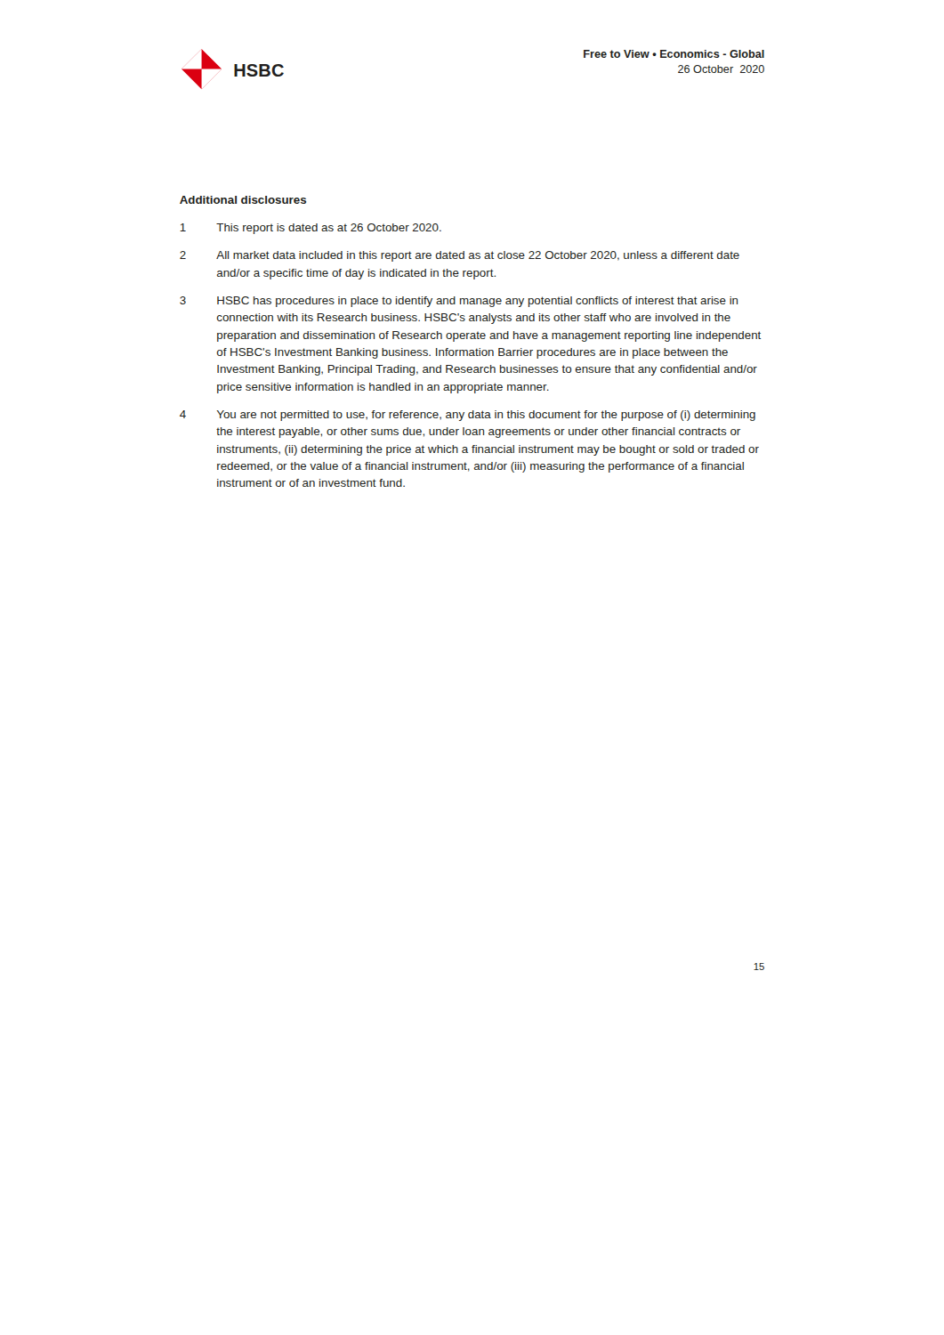HSBC
Free to View • Economics - Global
26 October 2020
Additional disclosures
This report is dated as at 26 October 2020.
All market data included in this report are dated as at close 22 October 2020, unless a different date and/or a specific time of day is indicated in the report.
HSBC has procedures in place to identify and manage any potential conflicts of interest that arise in connection with its Research business. HSBC's analysts and its other staff who are involved in the preparation and dissemination of Research operate and have a management reporting line independent of HSBC's Investment Banking business. Information Barrier procedures are in place between the Investment Banking, Principal Trading, and Research businesses to ensure that any confidential and/or price sensitive information is handled in an appropriate manner.
You are not permitted to use, for reference, any data in this document for the purpose of (i) determining the interest payable, or other sums due, under loan agreements or under other financial contracts or instruments, (ii) determining the price at which a financial instrument may be bought or sold or traded or redeemed, or the value of a financial instrument, and/or (iii) measuring the performance of a financial instrument or of an investment fund.
15